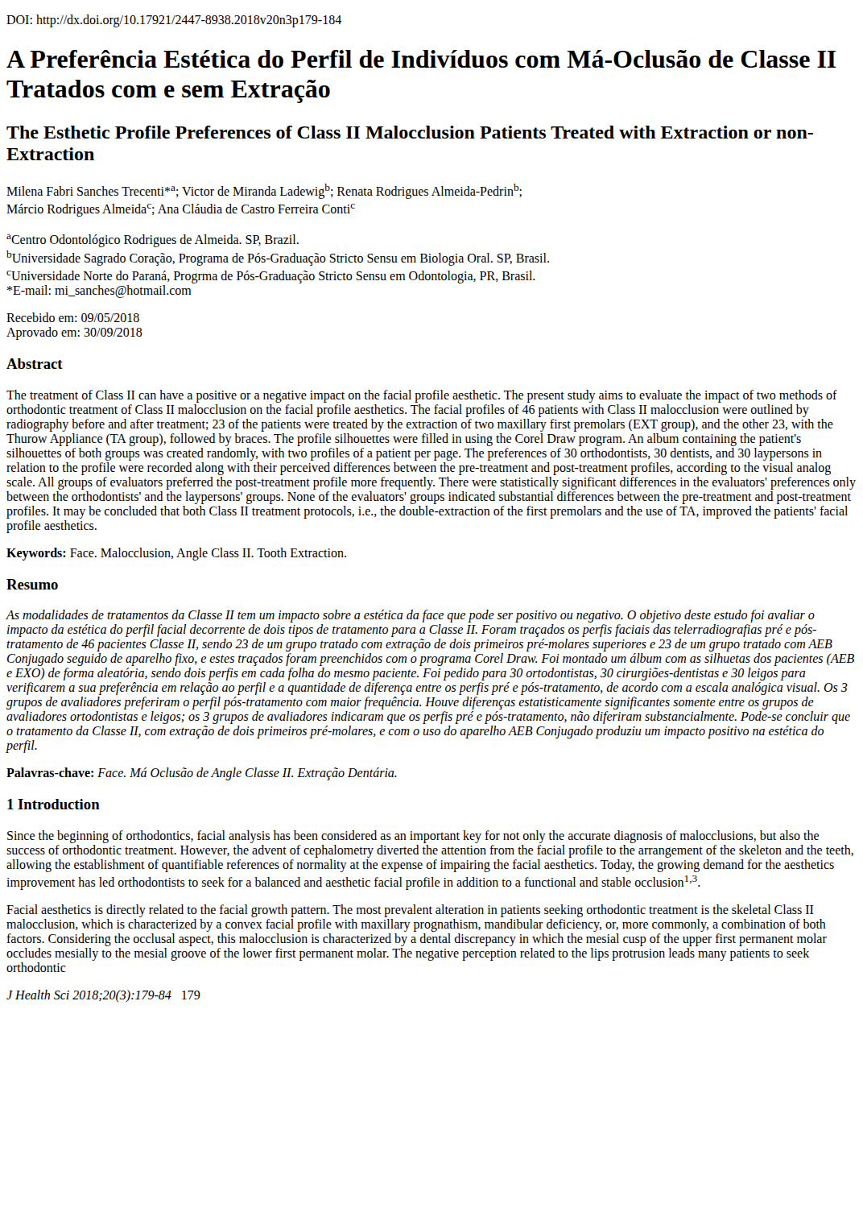DOI: http://dx.doi.org/10.17921/2447-8938.2018v20n3p179-184
A Preferência Estética do Perfil de Indivíduos com Má-Oclusão de Classe II Tratados com e sem Extração
The Esthetic Profile Preferences of Class II Malocclusion Patients Treated with Extraction or non-Extraction
Milena Fabri Sanches Trecenti*a; Victor de Miranda Ladewigb; Renata Rodrigues Almeida-Pedrinb;
Márcio Rodrigues Almeidac; Ana Cláudia de Castro Ferreira Contic
aCentro Odontológico Rodrigues de Almeida. SP, Brazil.
bUniversidade Sagrado Coração, Programa de Pós-Graduação Stricto Sensu em Biologia Oral. SP, Brasil.
cUniversidade Norte do Paraná, Progrma de Pós-Graduação Stricto Sensu em Odontologia, PR, Brasil.
*E-mail: mi_sanches@hotmail.com
Recebido em: 09/05/2018
Aprovado em: 30/09/2018
Abstract
The treatment of Class II can have a positive or a negative impact on the facial profile aesthetic. The present study aims to evaluate the impact of two methods of orthodontic treatment of Class II malocclusion on the facial profile aesthetics. The facial profiles of 46 patients with Class II malocclusion were outlined by radiography before and after treatment; 23 of the patients were treated by the extraction of two maxillary first premolars (EXT group), and the other 23, with the Thurow Appliance (TA group), followed by braces. The profile silhouettes were filled in using the Corel Draw program. An album containing the patient's silhouettes of both groups was created randomly, with two profiles of a patient per page. The preferences of 30 orthodontists, 30 dentists, and 30 laypersons in relation to the profile were recorded along with their perceived differences between the pre-treatment and post-treatment profiles, according to the visual analog scale. All groups of evaluators preferred the post-treatment profile more frequently. There were statistically significant differences in the evaluators' preferences only between the orthodontists' and the laypersons' groups. None of the evaluators' groups indicated substantial differences between the pre-treatment and post-treatment profiles. It may be concluded that both Class II treatment protocols, i.e., the double-extraction of the first premolars and the use of TA, improved the patients' facial profile aesthetics.
Keywords: Face. Malocclusion, Angle Class II. Tooth Extraction.
Resumo
As modalidades de tratamentos da Classe II tem um impacto sobre a estética da face que pode ser positivo ou negativo. O objetivo deste estudo foi avaliar o impacto da estética do perfil facial decorrente de dois tipos de tratamento para a Classe II. Foram traçados os perfis faciais das telerradiografias pré e pós-tratamento de 46 pacientes Classe II, sendo 23 de um grupo tratado com extração de dois primeiros pré-molares superiores e 23 de um grupo tratado com AEB Conjugado seguido de aparelho fixo, e estes traçados foram preenchidos com o programa Corel Draw. Foi montado um álbum com as silhuetas dos pacientes (AEB e EXO) de forma aleatória, sendo dois perfis em cada folha do mesmo paciente. Foi pedido para 30 ortodontistas, 30 cirurgiões-dentistas e 30 leigos para verificarem a sua preferência em relação ao perfil e a quantidade de diferença entre os perfis pré e pós-tratamento, de acordo com a escala analógica visual. Os 3 grupos de avaliadores preferiram o perfil pós-tratamento com maior frequência. Houve diferenças estatisticamente significantes somente entre os grupos de avaliadores ortodontistas e leigos; os 3 grupos de avaliadores indicaram que os perfis pré e pós-tratamento, não diferiram substancialmente. Pode-se concluir que o tratamento da Classe II, com extração de dois primeiros pré-molares, e com o uso do aparelho AEB Conjugado produziu um impacto positivo na estética do perfil.
Palavras-chave: Face. Má Oclusão de Angle Classe II. Extração Dentária.
1 Introduction
Since the beginning of orthodontics, facial analysis has been considered as an important key for not only the accurate diagnosis of malocclusions, but also the success of orthodontic treatment. However, the advent of cephalometry diverted the attention from the facial profile to the arrangement of the skeleton and the teeth, allowing the establishment of quantifiable references of normality at the expense of impairing the facial aesthetics. Today, the growing demand for the aesthetics improvement has led orthodontists to seek for a balanced and aesthetic facial profile in addition to a functional and stable occlusion1,3.
Facial aesthetics is directly related to the facial growth pattern. The most prevalent alteration in patients seeking orthodontic treatment is the skeletal Class II malocclusion, which is characterized by a convex facial profile with maxillary prognathism, mandibular deficiency, or, more commonly, a combination of both factors. Considering the occlusal aspect, this malocclusion is characterized by a dental discrepancy in which the mesial cusp of the upper first permanent molar occludes mesially to the mesial groove of the lower first permanent molar. The negative perception related to the lips protrusion leads many patients to seek orthodontic
J Health Sci 2018;20(3):179-84 179